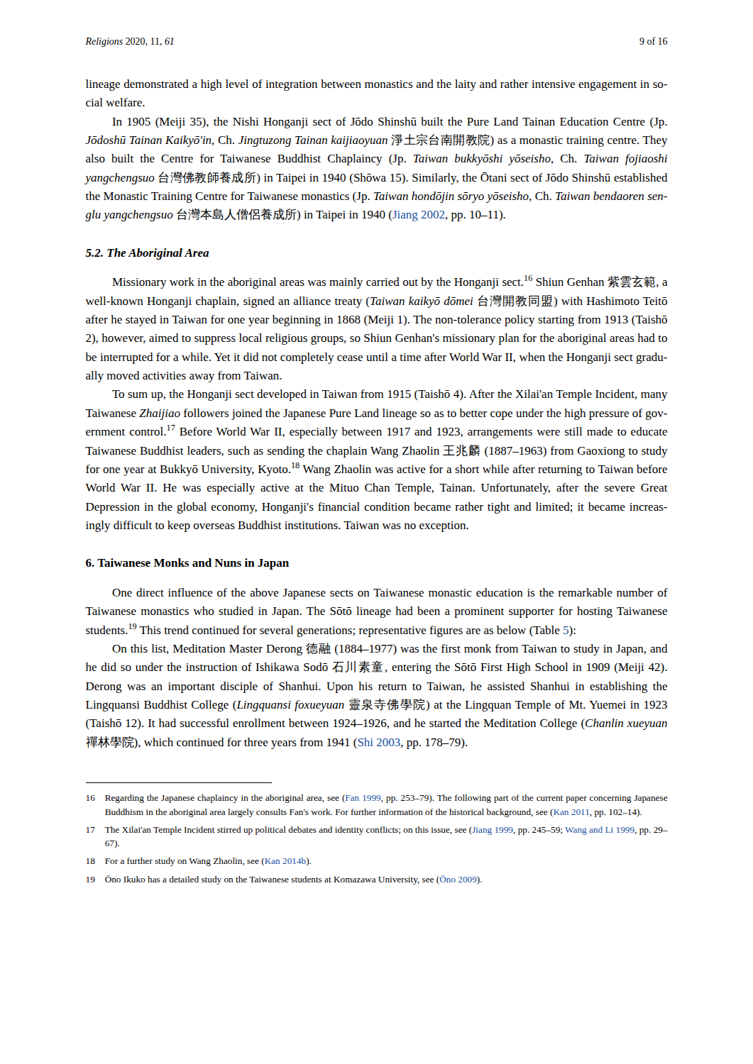Religions 2020, 11, 61 9 of 16
lineage demonstrated a high level of integration between monastics and the laity and rather intensive engagement in social welfare.
In 1905 (Meiji 35), the Nishi Honganji sect of Jōdo Shinshū built the Pure Land Tainan Education Centre (Jp. Jōdoshū Tainan Kaikyō'in, Ch. Jingtuzong Tainan kaijiaoyuan 淨土宗台南開教院) as a monastic training centre. They also built the Centre for Taiwanese Buddhist Chaplaincy (Jp. Taiwan bukkyōshi yōseisho, Ch. Taiwan fojiaoshi yangchengsuo 台灣佛教師養成所) in Taipei in 1940 (Shōwa 15). Similarly, the Ōtani sect of Jōdo Shinshū established the Monastic Training Centre for Taiwanese monastics (Jp. Taiwan hondōjin sōryo yōseisho, Ch. Taiwan bendaoren senglu yangchengsuo 台灣本島人僧侶養成所) in Taipei in 1940 (Jiang 2002, pp. 10–11).
5.2. The Aboriginal Area
Missionary work in the aboriginal areas was mainly carried out by the Honganji sect.16 Shiun Genhan 紫雲玄範, a well-known Honganji chaplain, signed an alliance treaty (Taiwan kaikyō dōmei 台灣開教同盟) with Hashimoto Teitō after he stayed in Taiwan for one year beginning in 1868 (Meiji 1). The non-tolerance policy starting from 1913 (Taishō 2), however, aimed to suppress local religious groups, so Shiun Genhan's missionary plan for the aboriginal areas had to be interrupted for a while. Yet it did not completely cease until a time after World War II, when the Honganji sect gradually moved activities away from Taiwan.
To sum up, the Honganji sect developed in Taiwan from 1915 (Taishō 4). After the Xilai'an Temple Incident, many Taiwanese Zhaijiao followers joined the Japanese Pure Land lineage so as to better cope under the high pressure of government control.17 Before World War II, especially between 1917 and 1923, arrangements were still made to educate Taiwanese Buddhist leaders, such as sending the chaplain Wang Zhaolin 王兆麟 (1887–1963) from Gaoxiong to study for one year at Bukkyō University, Kyoto.18 Wang Zhaolin was active for a short while after returning to Taiwan before World War II. He was especially active at the Mituo Chan Temple, Tainan. Unfortunately, after the severe Great Depression in the global economy, Honganji's financial condition became rather tight and limited; it became increasingly difficult to keep overseas Buddhist institutions. Taiwan was no exception.
6. Taiwanese Monks and Nuns in Japan
One direct influence of the above Japanese sects on Taiwanese monastic education is the remarkable number of Taiwanese monastics who studied in Japan. The Sōtō lineage had been a prominent supporter for hosting Taiwanese students.19 This trend continued for several generations; representative figures are as below (Table 5):
On this list, Meditation Master Derong 德融 (1884–1977) was the first monk from Taiwan to study in Japan, and he did so under the instruction of Ishikawa Sodō 石川素童, entering the Sōtō First High School in 1909 (Meiji 42). Derong was an important disciple of Shanhui. Upon his return to Taiwan, he assisted Shanhui in establishing the Lingquansi Buddhist College (Lingquansi foxueyuan 靈泉寺佛學院) at the Lingquan Temple of Mt. Yuemei in 1923 (Taishō 12). It had successful enrollment between 1924–1926, and he started the Meditation College (Chanlin xueyuan 禪林學院), which continued for three years from 1941 (Shi 2003, pp. 178–79).
16
Regarding the Japanese chaplaincy in the aboriginal area, see (Fan 1999, pp. 253–79). The following part of the current paper concerning Japanese Buddhism in the aboriginal area largely consults Fan's work. For further information of the historical background, see (Kan 2011, pp. 102–14).
17
The Xilai'an Temple Incident stirred up political debates and identity conflicts; on this issue, see (Jiang 1999, pp. 245–59; Wang and Li 1999, pp. 29–67).
18
For a further study on Wang Zhaolin, see (Kan 2014b).
19
Ōno Ikuko has a detailed study on the Taiwanese students at Komazawa University, see (Ōno 2009).